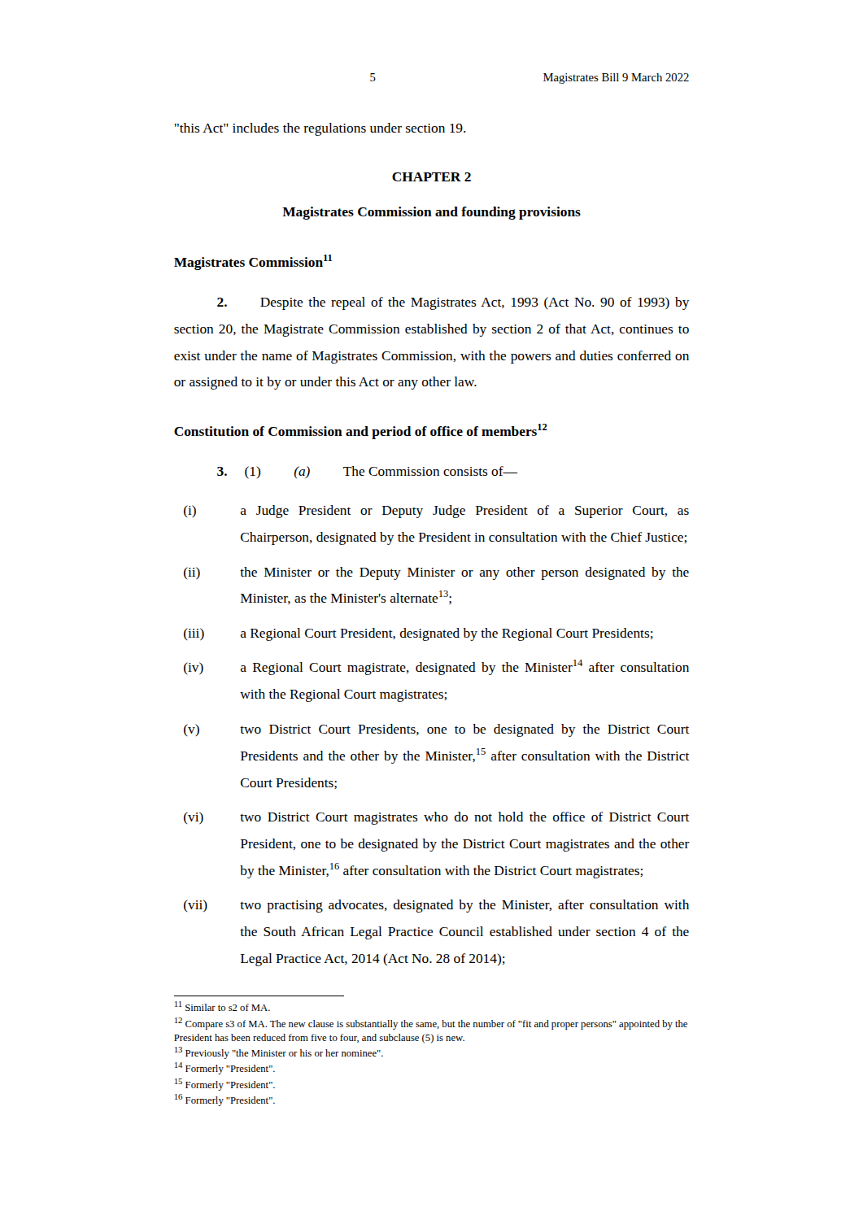5 Magistrates Bill 9 March 2022
"this Act" includes the regulations under section 19.
CHAPTER 2
Magistrates Commission and founding provisions
Magistrates Commission11
2. Despite the repeal of the Magistrates Act, 1993 (Act No. 90 of 1993) by section 20, the Magistrate Commission established by section 2 of that Act, continues to exist under the name of Magistrates Commission, with the powers and duties conferred on or assigned to it by or under this Act or any other law.
Constitution of Commission and period of office of members12
3. (1) (a) The Commission consists of—
(i) a Judge President or Deputy Judge President of a Superior Court, as Chairperson, designated by the President in consultation with the Chief Justice;
(ii) the Minister or the Deputy Minister or any other person designated by the Minister, as the Minister's alternate13;
(iii) a Regional Court President, designated by the Regional Court Presidents;
(iv) a Regional Court magistrate, designated by the Minister14 after consultation with the Regional Court magistrates;
(v) two District Court Presidents, one to be designated by the District Court Presidents and the other by the Minister,15 after consultation with the District Court Presidents;
(vi) two District Court magistrates who do not hold the office of District Court President, one to be designated by the District Court magistrates and the other by the Minister,16 after consultation with the District Court magistrates;
(vii) two practising advocates, designated by the Minister, after consultation with the South African Legal Practice Council established under section 4 of the Legal Practice Act, 2014 (Act No. 28 of 2014);
11 Similar to s2 of MA.
12 Compare s3 of MA. The new clause is substantially the same, but the number of "fit and proper persons" appointed by the President has been reduced from five to four, and subclause (5) is new.
13 Previously "the Minister or his or her nominee".
14 Formerly "President".
15 Formerly "President".
16 Formerly "President".